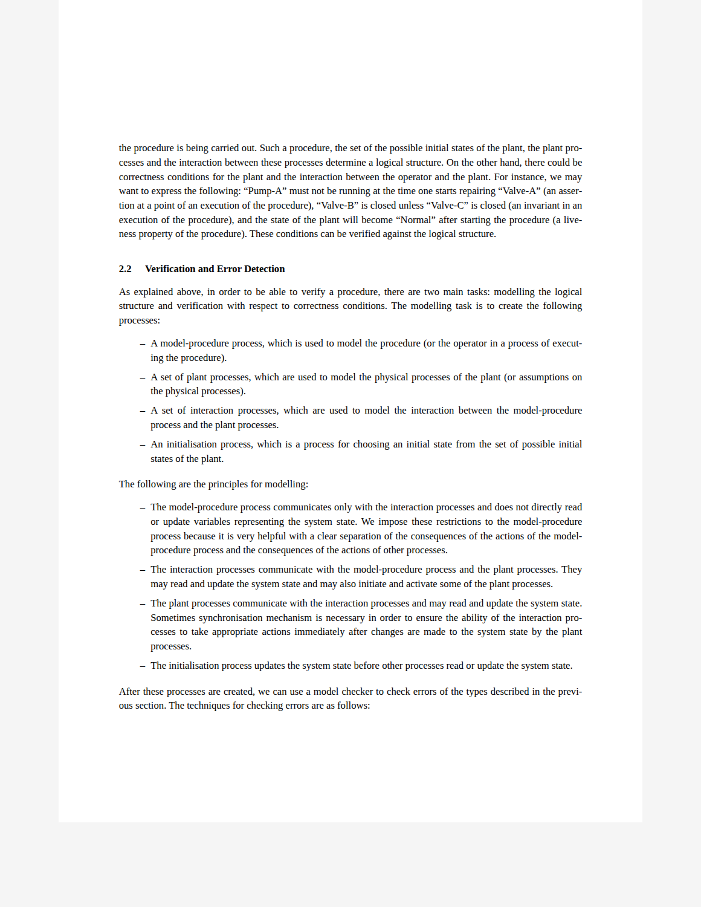the procedure is being carried out. Such a procedure, the set of the possible initial states of the plant, the plant processes and the interaction between these processes determine a logical structure. On the other hand, there could be correctness conditions for the plant and the interaction between the operator and the plant. For instance, we may want to express the following: “Pump-A” must not be running at the time one starts repairing “Valve-A” (an assertion at a point of an execution of the procedure), “Valve-B” is closed unless “Valve-C” is closed (an invariant in an execution of the procedure), and the state of the plant will become “Normal” after starting the procedure (a liveness property of the procedure). These conditions can be verified against the logical structure.
2.2 Verification and Error Detection
As explained above, in order to be able to verify a procedure, there are two main tasks: modelling the logical structure and verification with respect to correctness conditions. The modelling task is to create the following processes:
A model-procedure process, which is used to model the procedure (or the operator in a process of executing the procedure).
A set of plant processes, which are used to model the physical processes of the plant (or assumptions on the physical processes).
A set of interaction processes, which are used to model the interaction between the model-procedure process and the plant processes.
An initialisation process, which is a process for choosing an initial state from the set of possible initial states of the plant.
The following are the principles for modelling:
The model-procedure process communicates only with the interaction processes and does not directly read or update variables representing the system state. We impose these restrictions to the model-procedure process because it is very helpful with a clear separation of the consequences of the actions of the model-procedure process and the consequences of the actions of other processes.
The interaction processes communicate with the model-procedure process and the plant processes. They may read and update the system state and may also initiate and activate some of the plant processes.
The plant processes communicate with the interaction processes and may read and update the system state. Sometimes synchronisation mechanism is necessary in order to ensure the ability of the interaction processes to take appropriate actions immediately after changes are made to the system state by the plant processes.
The initialisation process updates the system state before other processes read or update the system state.
After these processes are created, we can use a model checker to check errors of the types described in the previous section. The techniques for checking errors are as follows: